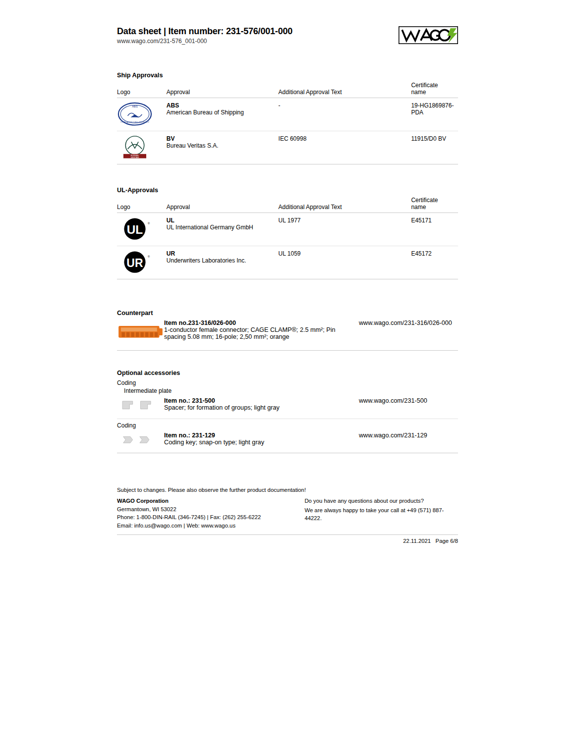Data sheet | Item number: 231-576/001-000
www.wago.com/231-576_001-000
Ship Approvals
| Logo | Approval | Additional Approval Text | Certificate name |
| --- | --- | --- | --- |
| ABS TYPE APPROVED PRODUCT | ABS American Bureau of Shipping | - | 19-HG1869876-PDA |
| BUREAU VERITAS | BV Bureau Veritas S.A. | IEC 60998 | 11915/D0 BV |
UL-Approvals
| Logo | Approval | Additional Approval Text | Certificate name |
| --- | --- | --- | --- |
| UL ® | UL UL International Germany GmbH | UL 1977 | E45171 |
| UR ® | UR Underwriters Laboratories Inc. | UL 1059 | E45172 |
Counterpart
Item no.231-316/026-000
1-conductor female connector; CAGE CLAMP®; 2.5 mm²; Pin spacing 5.08 mm; 16-pole; 2,50 mm²; orange
www.wago.com/231-316/026-000
Optional accessories
Coding
Intermediate plate
Item no.: 231-500
Spacer; for formation of groups; light gray
www.wago.com/231-500
Coding
Item no.: 231-129
Coding key; snap-on type; light gray
www.wago.com/231-129
Subject to changes. Please also observe the further product documentation!
WAGO Corporation
Germantown, WI 53022
Phone: 1-800-DIN-RAIL (346-7245) | Fax: (262) 255-6222
Email: info.us@wago.com | Web: www.wago.us
Do you have any questions about our products?
We are always happy to take your call at +49 (571) 887-44222.
22.11.2021 Page 6/8